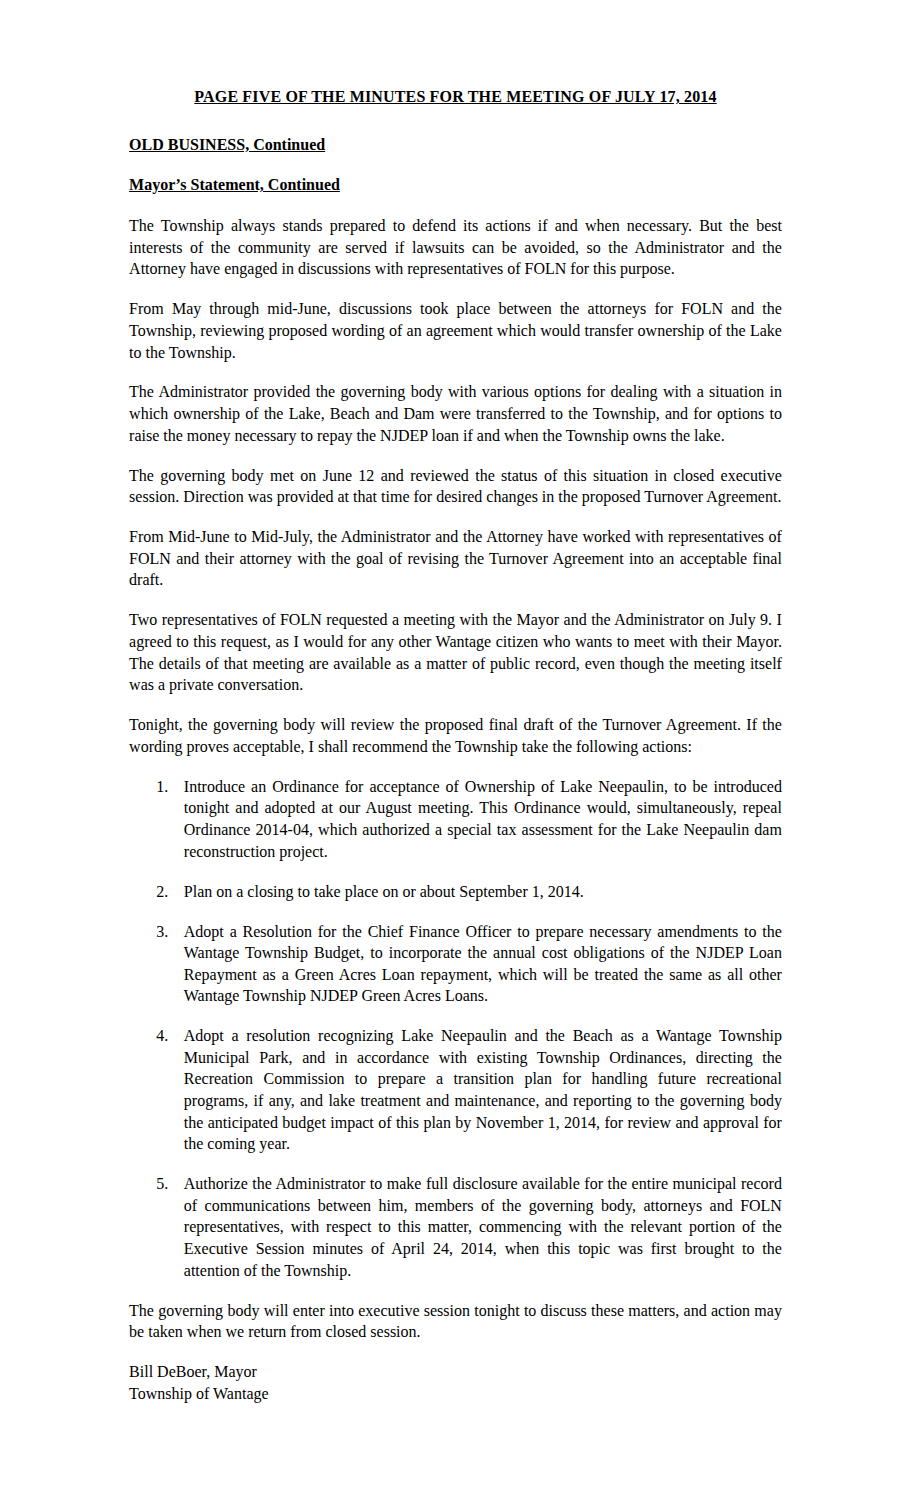PAGE FIVE OF THE MINUTES FOR THE MEETING OF JULY 17, 2014
OLD BUSINESS, Continued
Mayor’s Statement, Continued
The Township always stands prepared to defend its actions if and when necessary. But the best interests of the community are served if lawsuits can be avoided, so the Administrator and the Attorney have engaged in discussions with representatives of FOLN for this purpose.
From May through mid-June, discussions took place between the attorneys for FOLN and the Township, reviewing proposed wording of an agreement which would transfer ownership of the Lake to the Township.
The Administrator provided the governing body with various options for dealing with a situation in which ownership of the Lake, Beach and Dam were transferred to the Township, and for options to raise the money necessary to repay the NJDEP loan if and when the Township owns the lake.
The governing body met on June 12 and reviewed the status of this situation in closed executive session. Direction was provided at that time for desired changes in the proposed Turnover Agreement.
From Mid-June to Mid-July, the Administrator and the Attorney have worked with representatives of FOLN and their attorney with the goal of revising the Turnover Agreement into an acceptable final draft.
Two representatives of FOLN requested a meeting with the Mayor and the Administrator on July 9. I agreed to this request, as I would for any other Wantage citizen who wants to meet with their Mayor. The details of that meeting are available as a matter of public record, even though the meeting itself was a private conversation.
Tonight, the governing body will review the proposed final draft of the Turnover Agreement. If the wording proves acceptable, I shall recommend the Township take the following actions:
Introduce an Ordinance for acceptance of Ownership of Lake Neepaulin, to be introduced tonight and adopted at our August meeting. This Ordinance would, simultaneously, repeal Ordinance 2014-04, which authorized a special tax assessment for the Lake Neepaulin dam reconstruction project.
Plan on a closing to take place on or about September 1, 2014.
Adopt a Resolution for the Chief Finance Officer to prepare necessary amendments to the Wantage Township Budget, to incorporate the annual cost obligations of the NJDEP Loan Repayment as a Green Acres Loan repayment, which will be treated the same as all other Wantage Township NJDEP Green Acres Loans.
Adopt a resolution recognizing Lake Neepaulin and the Beach as a Wantage Township Municipal Park, and in accordance with existing Township Ordinances, directing the Recreation Commission to prepare a transition plan for handling future recreational programs, if any, and lake treatment and maintenance, and reporting to the governing body the anticipated budget impact of this plan by November 1, 2014, for review and approval for the coming year.
Authorize the Administrator to make full disclosure available for the entire municipal record of communications between him, members of the governing body, attorneys and FOLN representatives, with respect to this matter, commencing with the relevant portion of the Executive Session minutes of April 24, 2014, when this topic was first brought to the attention of the Township.
The governing body will enter into executive session tonight to discuss these matters, and action may be taken when we return from closed session.
Bill DeBoer, Mayor
Township of Wantage